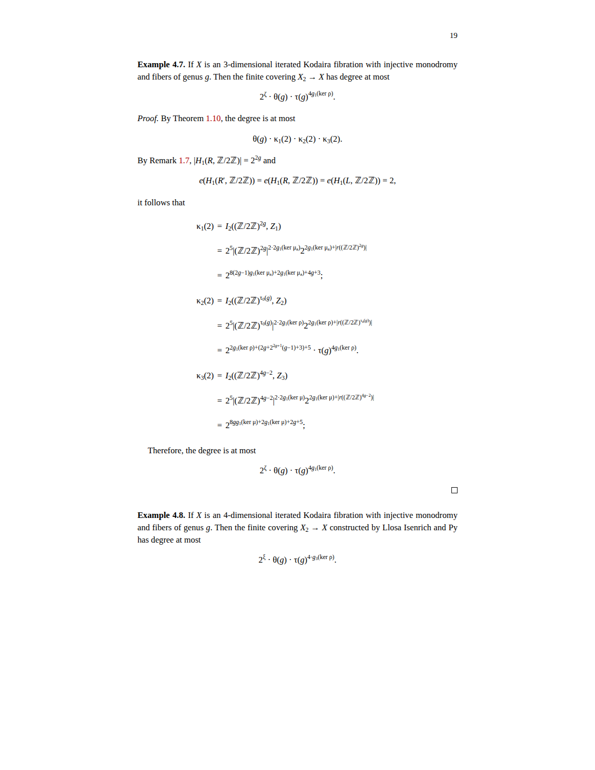19
Example 4.7. If X is an 3-dimensional iterated Kodaira fibration with injective monodromy and fibers of genus g. Then the finite covering X2 → X has degree at most
2ζ · θ(g) · τ(g)4g1(ker ρ).
Proof. By Theorem 1.10, the degree is at most
θ(g) · κ1(2) · κ2(2) · κ3(2).
By Remark 1.7, |H1(R, ℤ/2ℤ)| = 22g and
e(H1(R′, ℤ/2ℤ)) = e(H1(R, ℤ/2ℤ)) = e(H1(L, ℤ/2ℤ)) = 2,
it follows that
κ1(2)=I2((ℤ/2ℤ)2g, Z1)
=25|(ℤ/2ℤ)2g|2·2g1(ker μa)22g1(ker μa)+|r((ℤ/2ℤ)2g)|
=28(2g−1)g1(ker μa)+2g1(ker μa)+4g+3;
κ2(2)=I2((ℤ/2ℤ)τ0(g), Z2)
=25|(ℤ/2ℤ)τ0(g)|2·2g1(ker ρ)22g1(ker ρ)+|r((ℤ/2ℤ)τ0(g))|
=22g1(ker ρ)+(2g+22g+1(g−1)+3)+5 · τ(g)4g1(ker ρ).
κ3(2)=I2((ℤ/2ℤ)4g−2, Z3)
=25|(ℤ/2ℤ)4g−2|2·2g1(ker μ)22g1(ker μ)+|r((ℤ/2ℤ)4g−2)|
=28gg1(ker μ)+2g1(ker μ)+2g+5;
Therefore, the degree is at most
2ζ · θ(g) · τ(g)4g1(ker ρ).
Example 4.8. If X is an 4-dimensional iterated Kodaira fibration with injective monodromy and fibers of genus g. Then the finite covering X2 → X constructed by Llosa Isenrich and Py has degree at most
2ξ · θ(g) · τ(g)4·g3(ker ρ).